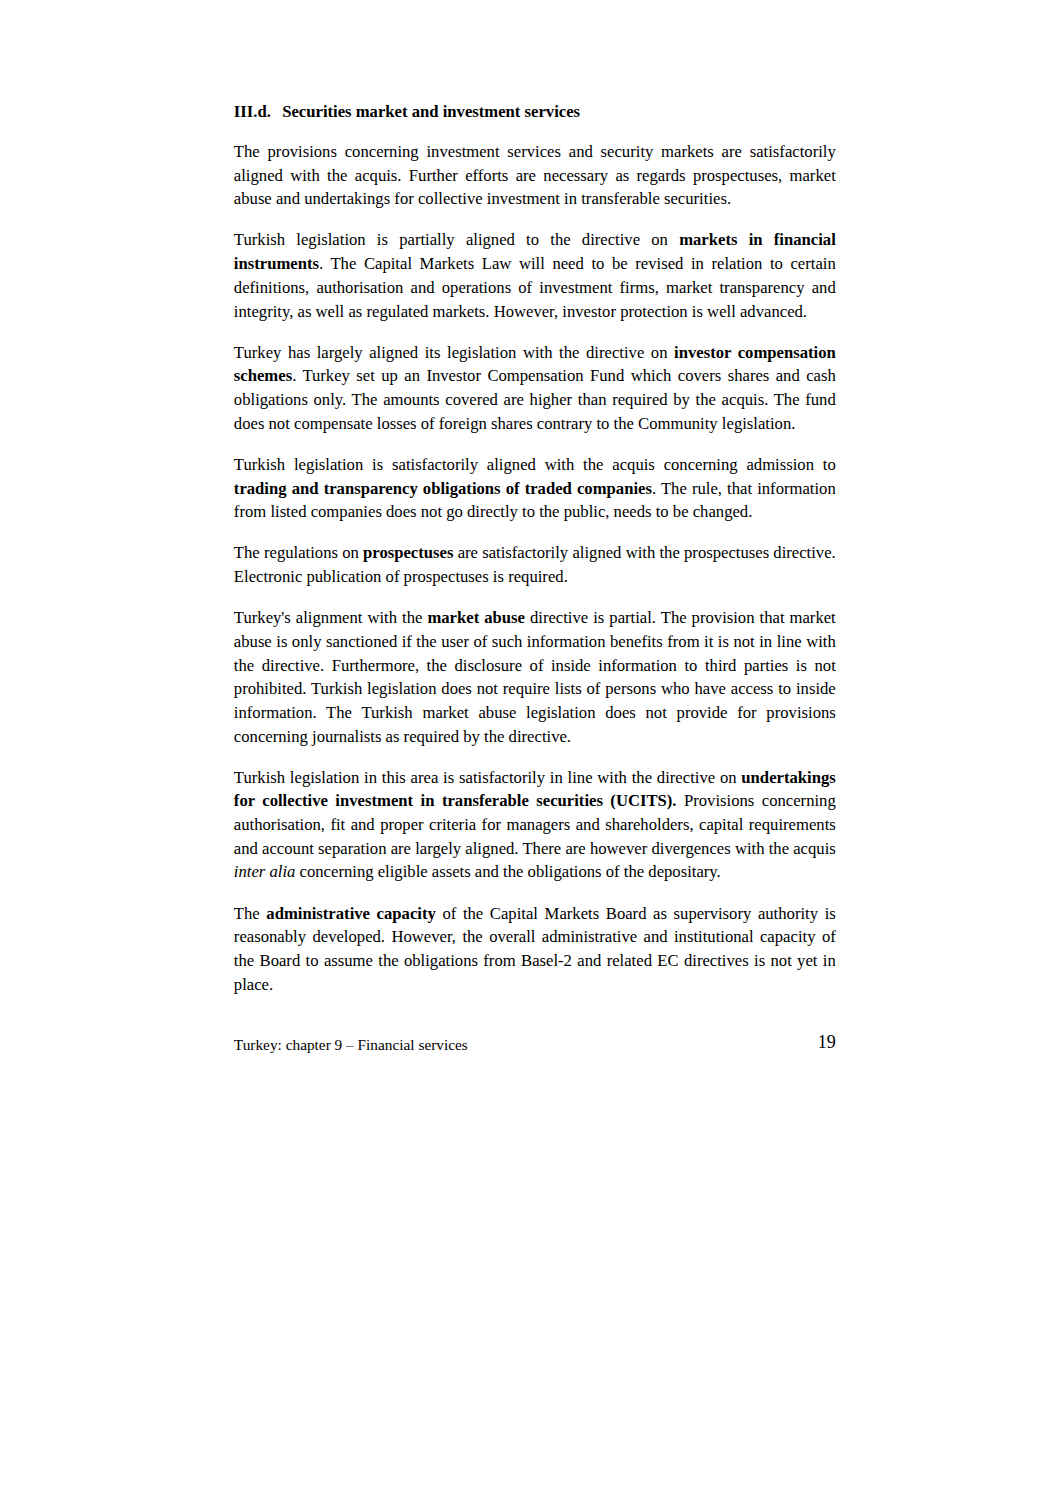III.d. Securities market and investment services
The provisions concerning investment services and security markets are satisfactorily aligned with the acquis. Further efforts are necessary as regards prospectuses, market abuse and undertakings for collective investment in transferable securities.
Turkish legislation is partially aligned to the directive on markets in financial instruments. The Capital Markets Law will need to be revised in relation to certain definitions, authorisation and operations of investment firms, market transparency and integrity, as well as regulated markets. However, investor protection is well advanced.
Turkey has largely aligned its legislation with the directive on investor compensation schemes. Turkey set up an Investor Compensation Fund which covers shares and cash obligations only. The amounts covered are higher than required by the acquis. The fund does not compensate losses of foreign shares contrary to the Community legislation.
Turkish legislation is satisfactorily aligned with the acquis concerning admission to trading and transparency obligations of traded companies. The rule, that information from listed companies does not go directly to the public, needs to be changed.
The regulations on prospectuses are satisfactorily aligned with the prospectuses directive. Electronic publication of prospectuses is required.
Turkey's alignment with the market abuse directive is partial. The provision that market abuse is only sanctioned if the user of such information benefits from it is not in line with the directive. Furthermore, the disclosure of inside information to third parties is not prohibited. Turkish legislation does not require lists of persons who have access to inside information. The Turkish market abuse legislation does not provide for provisions concerning journalists as required by the directive.
Turkish legislation in this area is satisfactorily in line with the directive on undertakings for collective investment in transferable securities (UCITS). Provisions concerning authorisation, fit and proper criteria for managers and shareholders, capital requirements and account separation are largely aligned. There are however divergences with the acquis inter alia concerning eligible assets and the obligations of the depositary.
The administrative capacity of the Capital Markets Board as supervisory authority is reasonably developed. However, the overall administrative and institutional capacity of the Board to assume the obligations from Basel-2 and related EC directives is not yet in place.
Turkey: chapter 9 – Financial services
19